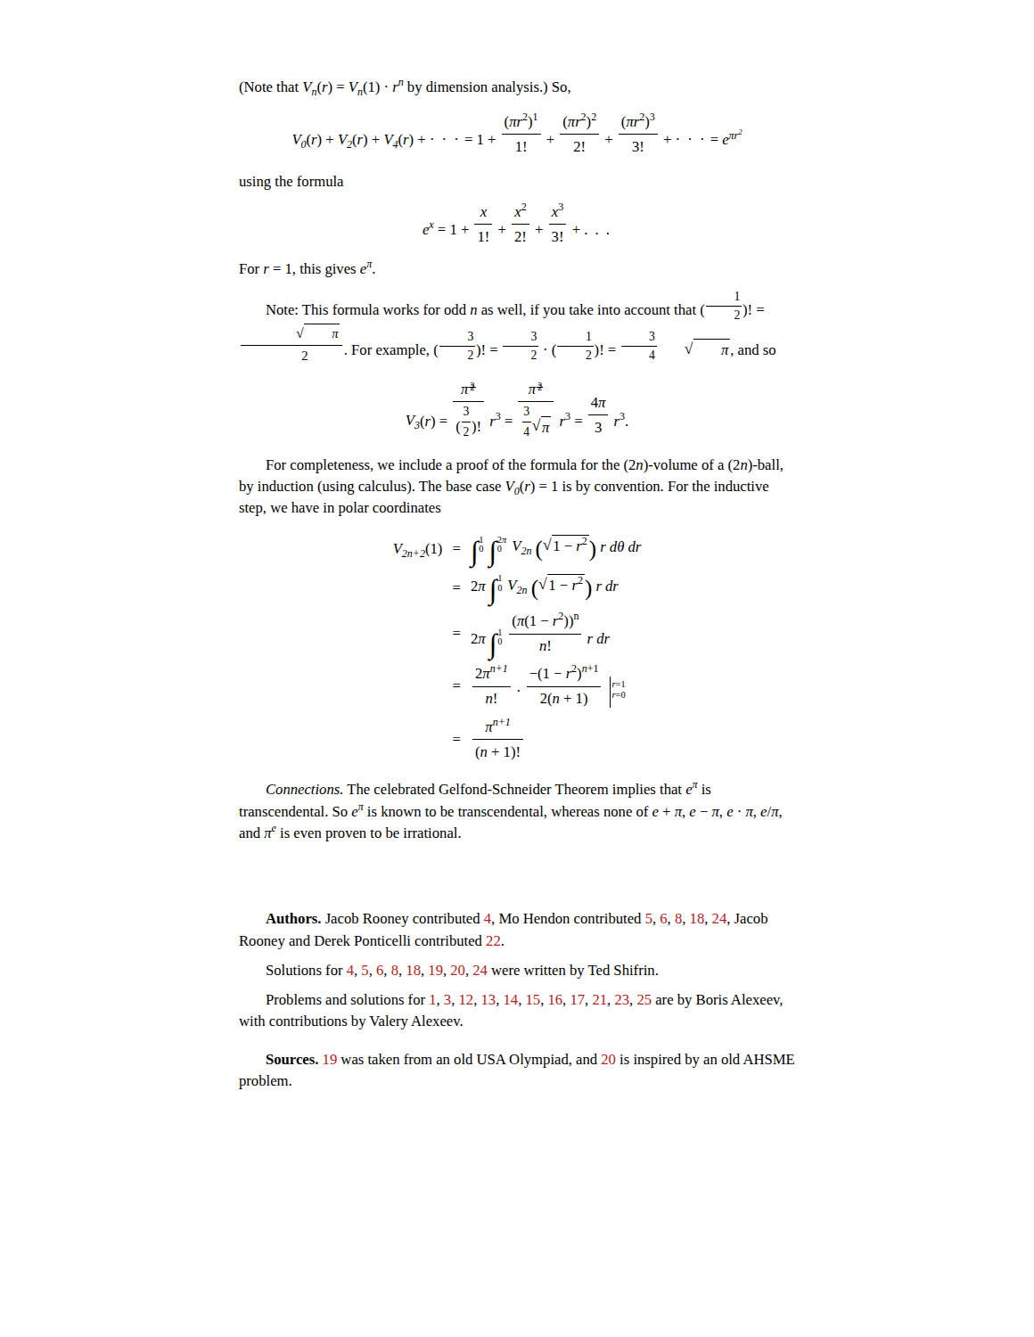(Note that Vn(r) = Vn(1) · rn by dimension analysis.) So,
V0(r) + V2(r) + V4(r) + · · · = 1 + (πr2)11! + (πr2)22! + (πr2)33! + · · · = eπr2
using the formula
ex = 1 + x 1! + x22! + x33! + . . .
For r = 1, this gives eπ.
Note: This formula works for odd n as well, if you take into account that (12)! = π 2. For example, (32)! = 32 · (12)! = 34 π, and so
V3(r) = π32(32)! r3 = π3234 π r3 = 4π 3 r3.
For completeness, we include a proof of the formula for the (2n)-volume of a (2n)-ball, by induction (using calculus). The base case V0(r) = 1 is by convention. For the inductive step, we have in polar coordinates
| V 2n+2 (1) | = | ∫ 1 0 ∫ 2 π 0 V 2n ( 1 − r 2 ) r dθ dr |
| | = | 2 π ∫ 1 0 V 2n ( 1 − r 2 ) r dr |
| | = | 2 π ∫ 1 0 ( π (1 − r 2 )) n n ! r dr |
| | = | 2 π n+1 n ! · −(1 − r 2 ) n +1 2( n + 1) r =1 r =0 |
| | = | π n+1 ( n + 1)! |
Connections. The celebrated Gelfond-Schneider Theorem implies that eπ is transcendental. So eπ is known to be transcendental, whereas none of e + π, e − π, e · π, e/π, and πe is even proven to be irrational.
Authors. Jacob Rooney contributed 4, Mo Hendon contributed 5, 6, 8, 18, 24, Jacob Rooney and Derek Ponticelli contributed 22.
Solutions for 4, 5, 6, 8, 18, 19, 20, 24 were written by Ted Shifrin.
Problems and solutions for 1, 3, 12, 13, 14, 15, 16, 17, 21, 23, 25 are by Boris Alexeev, with contributions by Valery Alexeev.
Sources. 19 was taken from an old USA Olympiad, and 20 is inspired by an old AHSME problem.